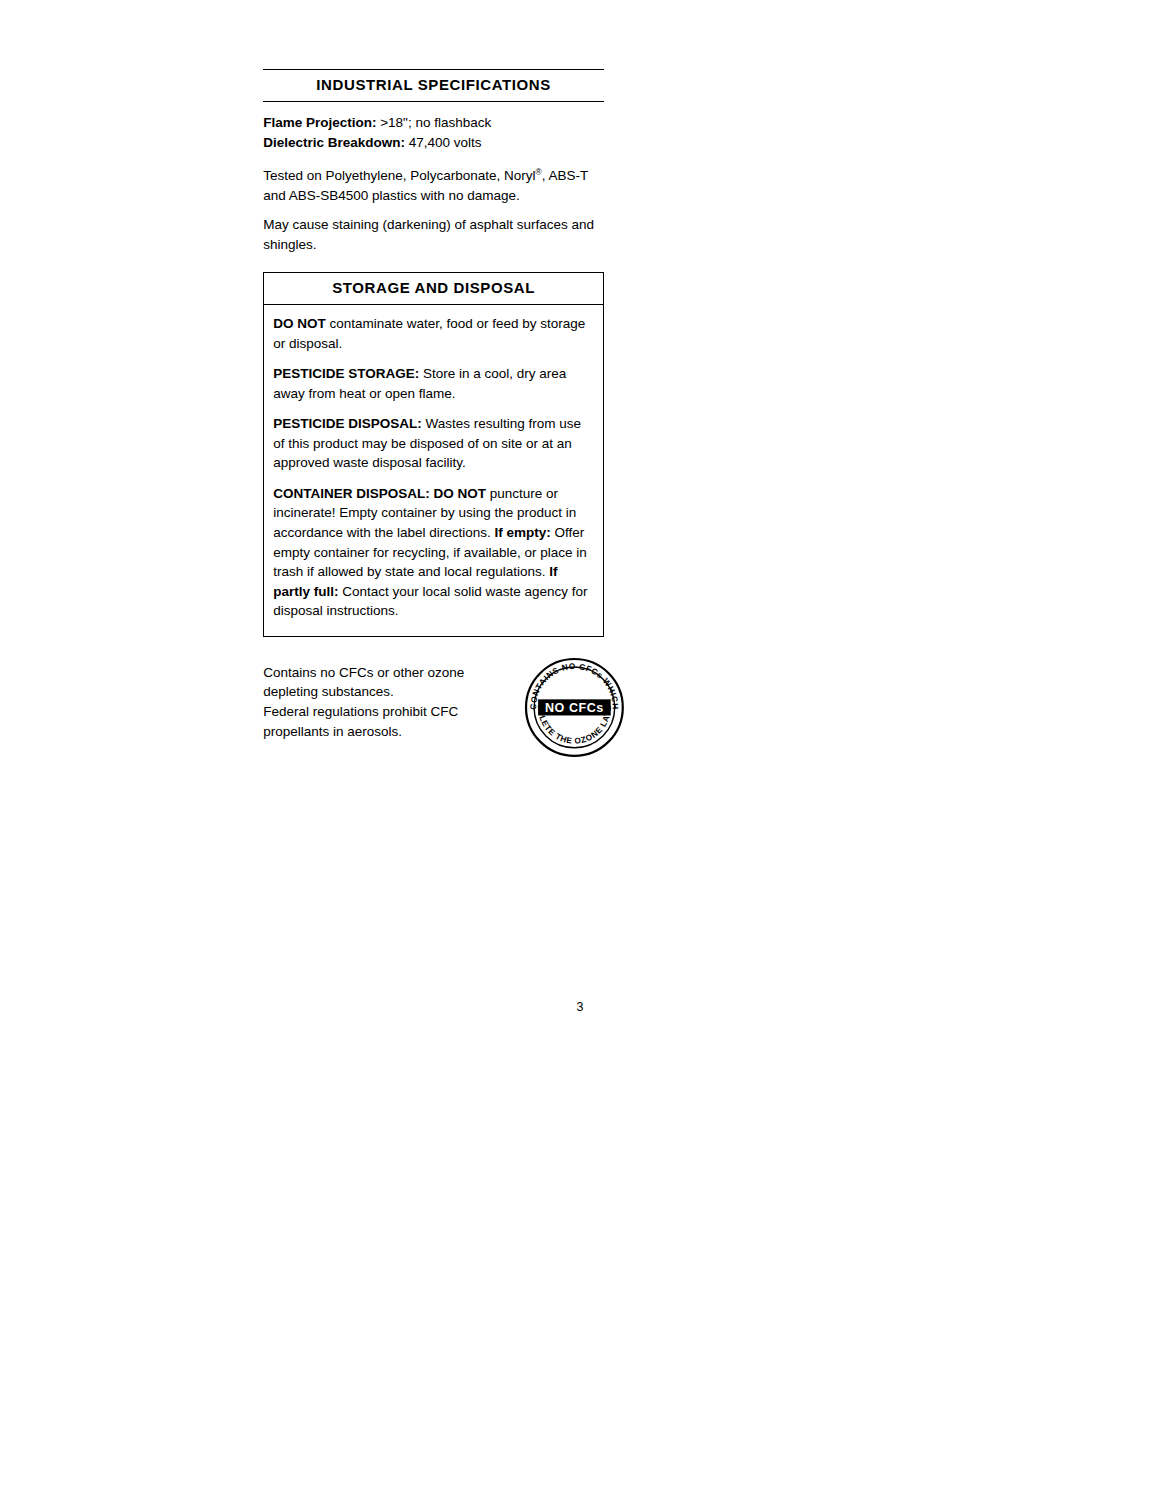INDUSTRIAL SPECIFICATIONS
Flame Projection: >18"; no flashback
Dielectric Breakdown: 47,400 volts
Tested on Polyethylene, Polycarbonate, Noryl®, ABS-T and ABS-SB4500 plastics with no damage.
May cause staining (darkening) of asphalt surfaces and shingles.
STORAGE AND DISPOSAL
DO NOT contaminate water, food or feed by storage or disposal.
PESTICIDE STORAGE: Store in a cool, dry area away from heat or open flame.
PESTICIDE DISPOSAL: Wastes resulting from use of this product may be disposed of on site or at an approved waste disposal facility.
CONTAINER DISPOSAL: DO NOT puncture or incinerate! Empty container by using the product in accordance with the label directions. If empty: Offer empty container for recycling, if available, or place in trash if allowed by state and local regulations. If partly full: Contact your local solid waste agency for disposal instructions.
Contains no CFCs or other ozone depleting substances.
Federal regulations prohibit CFC propellants in aerosols.
CONTAINS NO CFCs WHICH DEPLETE THE OZONE LAYER NO CFCs
3